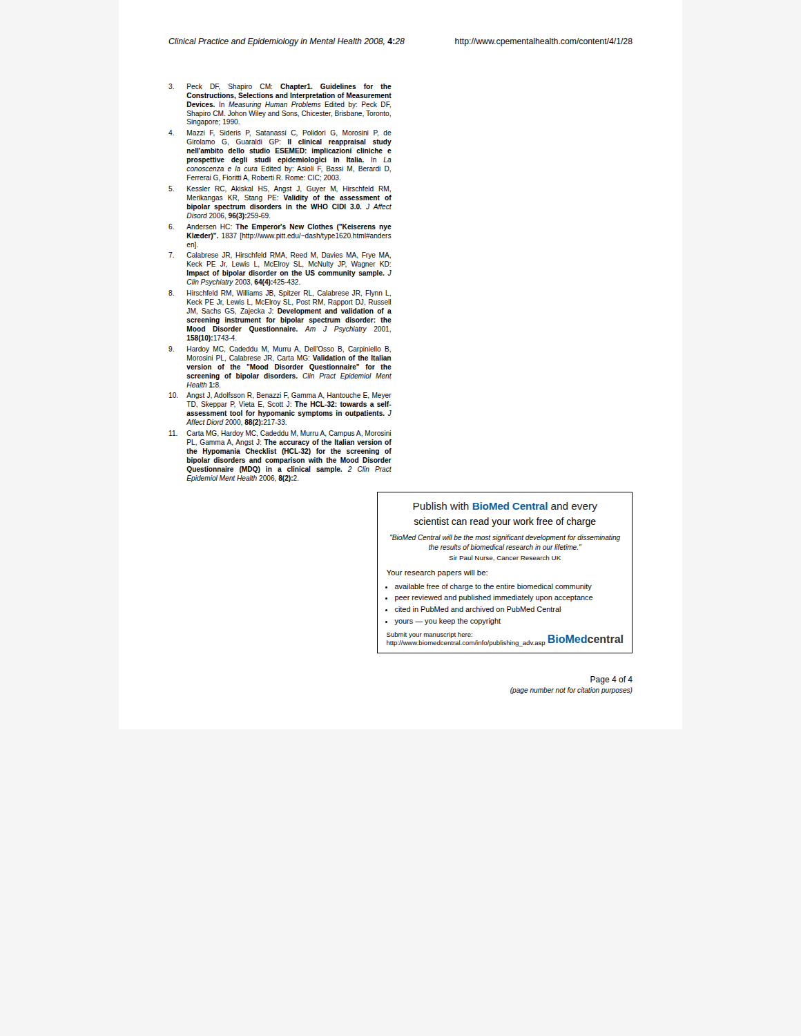Clinical Practice and Epidemiology in Mental Health 2008, 4: 28
http://www.cpementalhealth.com/content/4/1/28
3. Peck DF, Shapiro CM: Chapter1. Guidelines for the Constructions, Selections and Interpretation of Measurement Devices. In Measuring Human Problems Edited by: Peck DF, Shapiro CM. Johon Wiley and Sons, Chicester, Brisbane, Toronto, Singapore; 1990.
4. Mazzi F, Sideris P, Satanassi C, Polidori G, Morosini P, de Girolamo G, Guaraldi GP: Il clinical reappraisal study nell'ambito dello studio ESEMED: implicazioni cliniche e prospettive degli studi epidemiologici in Italia. In La conoscenza e la cura Edited by: Asioli F, Bassi M, Berardi D, Ferrerai G, Fioritti A, Roberti R. Rome: CIC; 2003.
5. Kessler RC, Akiskal HS, Angst J, Guyer M, Hirschfeld RM, Merikangas KR, Stang PE: Validity of the assessment of bipolar spectrum disorders in the WHO CIDI 3.0. J Affect Disord 2006, 96(3): 259-69.
6. Andersen HC: The Emperor's New Clothes ("Keiserens nye Klæder)". 1837 [http://www.pitt.edu/~dash/type1620.html#andersen].
7. Calabrese JR, Hirschfeld RMA, Reed M, Davies MA, Frye MA, Keck PE Jr, Lewis L, McElroy SL, McNulty JP, Wagner KD: Impact of bipolar disorder on the US community sample. J Clin Psychiatry 2003, 64(4): 425-432.
8. Hirschfeld RM, Williams JB, Spitzer RL, Calabrese JR, Flynn L, Keck PE Jr, Lewis L, McElroy SL, Post RM, Rapport DJ, Russell JM, Sachs GS, Zajecka J: Development and validation of a screening instrument for bipolar spectrum disorder: the Mood Disorder Questionnaire. Am J Psychiatry 2001, 158(10): 1743-4.
9. Hardoy MC, Cadeddu M, Murru A, Dell'Osso B, Carpiniello B, Morosini PL, Calabrese JR, Carta MG: Validation of the Italian version of the "Mood Disorder Questionnaire" for the screening of bipolar disorders. Clin Pract Epidemiol Ment Health 1: 8.
10. Angst J, Adolfsson R, Benazzi F, Gamma A, Hantouche E, Meyer TD, Skeppar P, Vieta E, Scott J: The HCL-32: towards a self-assessment tool for hypomanic symptoms in outpatients. J Affect Diord 2000, 88(2): 217-33.
11. Carta MG, Hardoy MC, Cadeddu M, Murru A, Campus A, Morosini PL, Gamma A, Angst J: The accuracy of the Italian version of the Hypomania Checklist (HCL-32) for the screening of bipolar disorders and comparison with the Mood Disorder Questionnaire (MDQ) in a clinical sample. 2 Clin Pract Epidemiol Ment Health 2006, 8(2): 2.
Publish with BioMed Central and every
scientist can read your work free of charge
"BioMed Central will be the most significant development for disseminating the results of biomedical research in our lifetime."
Sir Paul Nurse, Cancer Research UK
Your research papers will be:
available free of charge to the entire biomedical community
peer reviewed and published immediately upon acceptance
cited in PubMed and archived on PubMed Central
yours — you keep the copyright
Submit your manuscript here:
http://www.biomedcentral.com/info/publishing_adv.asp
BioMed central
Page 4 of 4
(page number not for citation purposes)